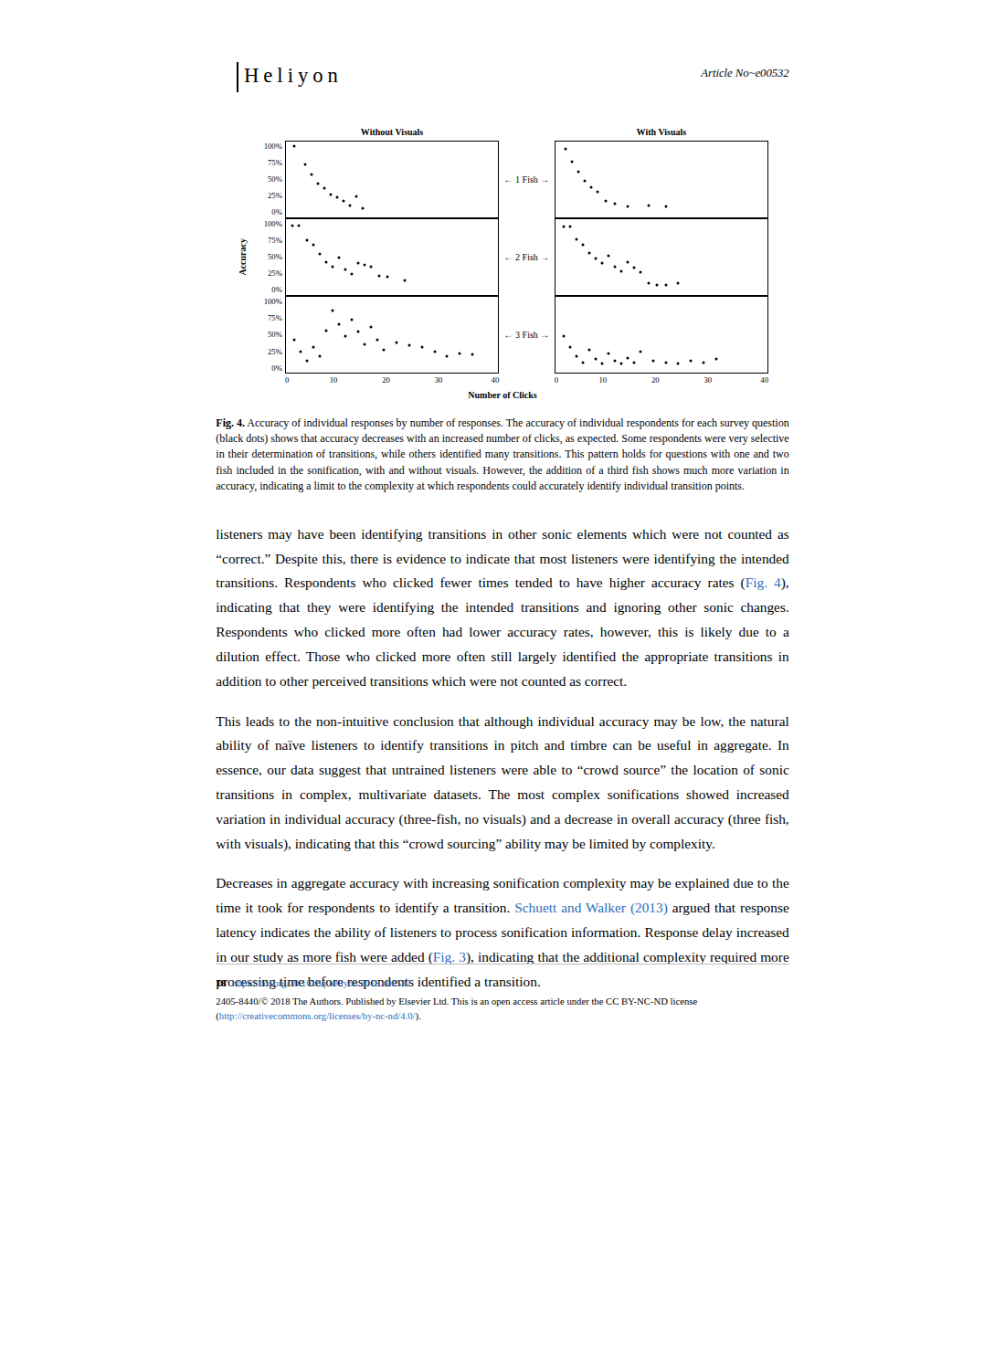Heliyon
Article No~e00532
Without Visuals
With Visuals
100% 75% 50% 25% 0%
← 1 Fish →
Accuracy
100% 75% 50% 25% 0%
← 2 Fish →
100% 75% 50% 25% 0%
← 3 Fish →
010203040
010203040
Number of Clicks
Fig. 4. Accuracy of individual responses by number of responses. The accuracy of individual respondents for each survey question (black dots) shows that accuracy decreases with an increased number of clicks, as expected. Some respondents were very selective in their determination of transitions, while others identified many transitions. This pattern holds for questions with one and two fish included in the sonification, with and without visuals. However, the addition of a third fish shows much more variation in accuracy, indicating a limit to the complexity at which respondents could accurately identify individual transition points.
listeners may have been identifying transitions in other sonic elements which were not counted as “correct.” Despite this, there is evidence to indicate that most listeners were identifying the intended transitions. Respondents who clicked fewer times tended to have higher accuracy rates (Fig. 4), indicating that they were identifying the intended transitions and ignoring other sonic changes. Respondents who clicked more often had lower accuracy rates, however, this is likely due to a dilution effect. Those who clicked more often still largely identified the appropriate transitions in addition to other perceived transitions which were not counted as correct.
This leads to the non-intuitive conclusion that although individual accuracy may be low, the natural ability of naïve listeners to identify transitions in pitch and timbre can be useful in aggregate. In essence, our data suggest that untrained listeners were able to “crowd source” the location of sonic transitions in complex, multivariate datasets. The most complex sonifications showed increased variation in individual accuracy (three-fish, no visuals) and a decrease in overall accuracy (three fish, with visuals), indicating that this “crowd sourcing” ability may be limited by complexity.
Decreases in aggregate accuracy with increasing sonification complexity may be explained due to the time it took for respondents to identify a transition. Schuett and Walker (2013) argued that response latency indicates the ability of listeners to process sonification information. Response delay increased in our study as more fish were added (Fig. 3), indicating that the additional complexity required more processing time before respondents identified a transition.
18 https://doi.org/10.1016/j.heliyon.2018.e00532
2405-8440/© 2018 The Authors. Published by Elsevier Ltd. This is an open access article under the CC BY-NC-ND license
(http://creativecommons.org/licenses/by-nc-nd/4.0/).